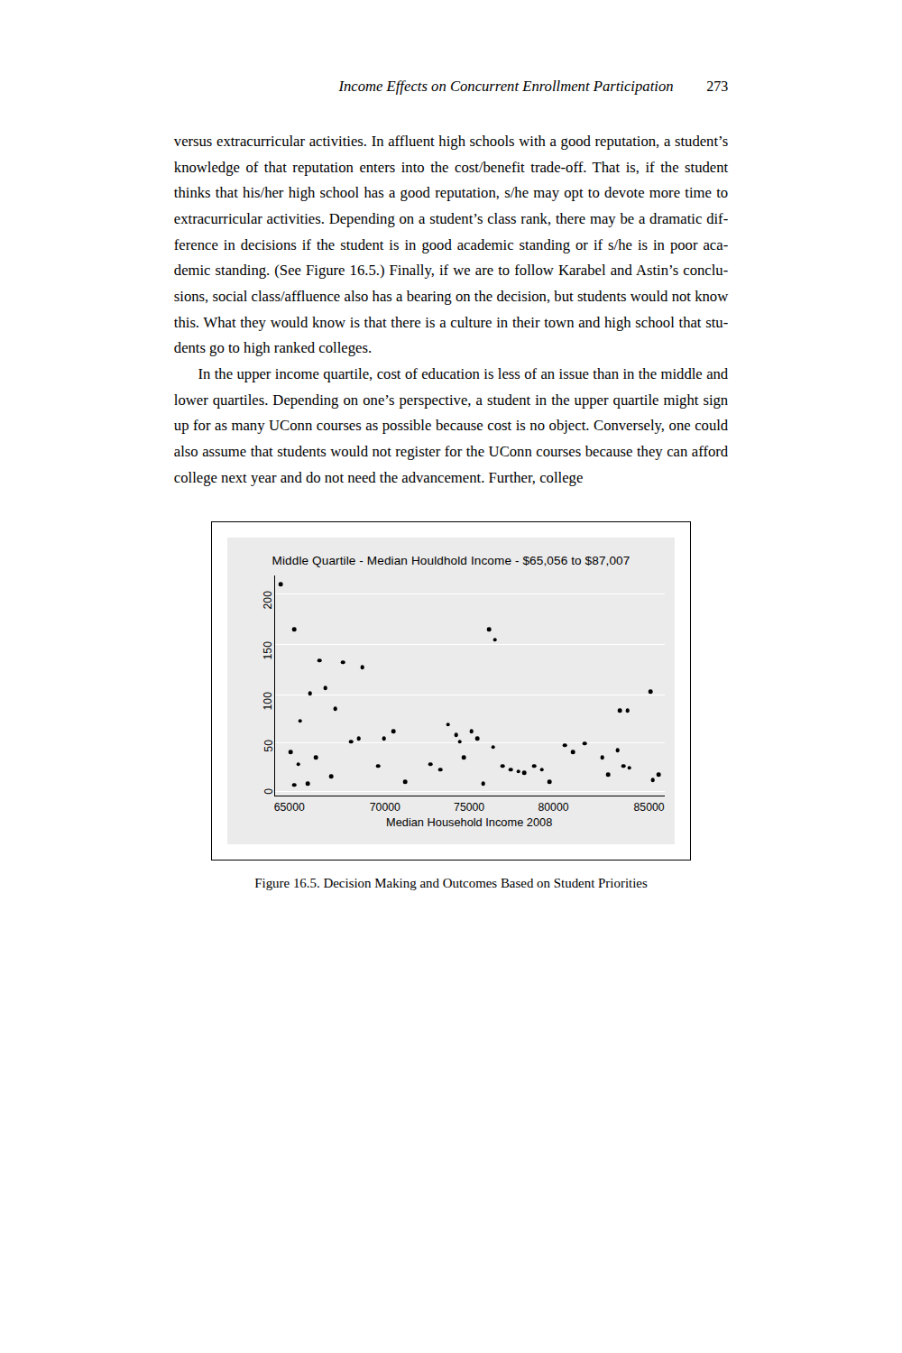Income Effects on Concurrent Enrollment Participation 273
versus extracurricular activities. In affluent high schools with a good reputation, a student’s knowledge of that reputation enters into the cost/benefit trade-off. That is, if the student thinks that his/her high school has a good reputation, s/he may opt to devote more time to extracurricular activities. Depending on a student’s class rank, there may be a dramatic difference in decisions if the student is in good academic standing or if s/he is in poor academic standing. (See Figure 16.5.) Finally, if we are to follow Karabel and Astin’s conclusions, social class/affluence also has a bearing on the decision, but students would not know this. What they would know is that there is a culture in their town and high school that students go to high ranked colleges.
In the upper income quartile, cost of education is less of an issue than in the middle and lower quartiles. Depending on one’s perspective, a student in the upper quartile might sign up for as many UConn courses as possible because cost is no object. Conversely, one could also assume that students would not register for the UConn courses because they can afford college next year and do not need the advancement. Further, college
Middle Quartile - Median Houldhold Income - $65,056 to $87,007
200 150 100 50 0
65000 70000 75000 80000 85000
Median Household Income 2008
Figure 16.5. Decision Making and Outcomes Based on Student Priorities